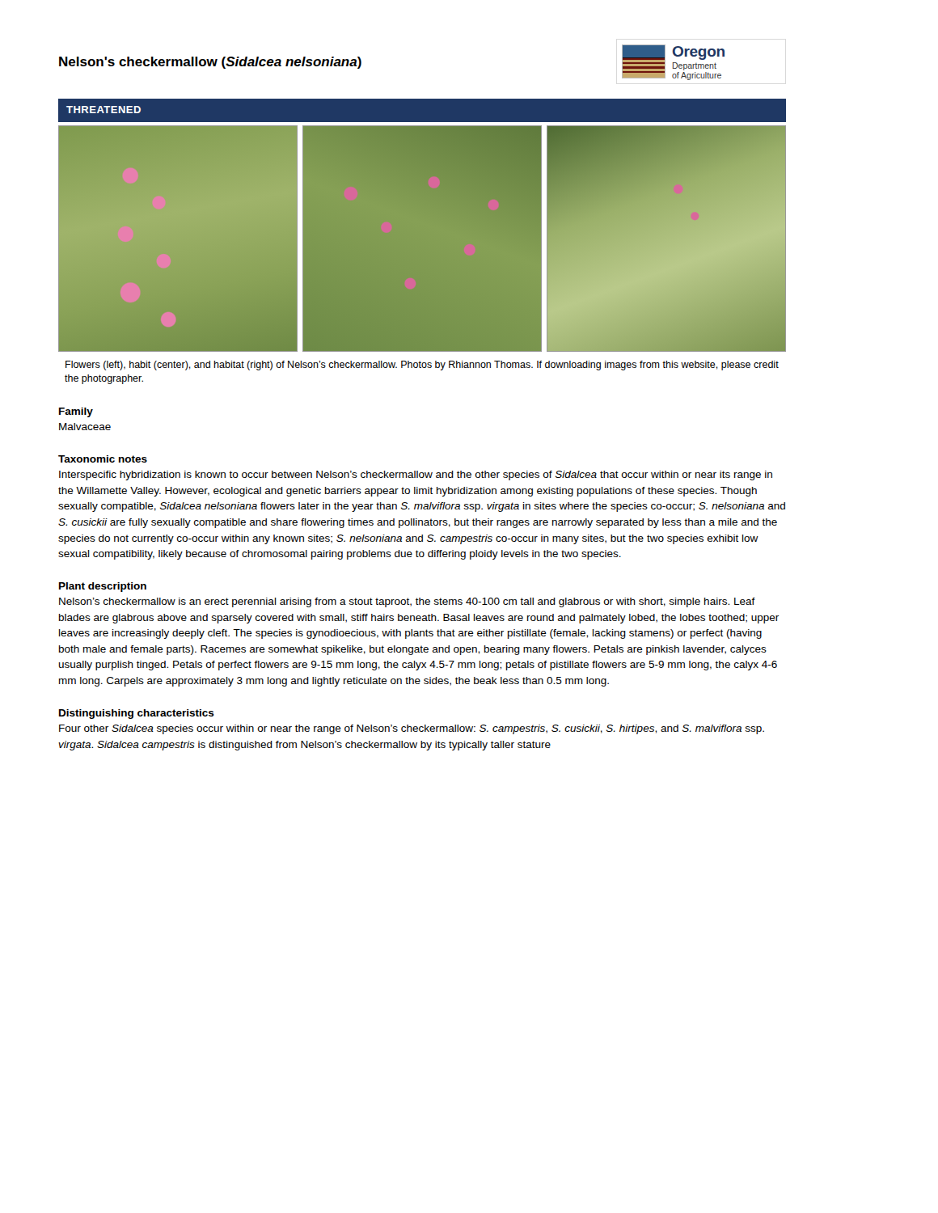Nelson's checkermallow (Sidalcea nelsoniana)
Oregon
Department
of Agriculture
THREATENED
Flowers (left), habit (center), and habitat (right) of Nelson’s checkermallow. Photos by Rhiannon Thomas. If downloading images from this website, please credit the photographer.
Family
Malvaceae
Taxonomic notes
Interspecific hybridization is known to occur between Nelson’s checkermallow and the other species of Sidalcea that occur within or near its range in the Willamette Valley. However, ecological and genetic barriers appear to limit hybridization among existing populations of these species. Though sexually compatible, Sidalcea nelsoniana flowers later in the year than S. malviflora ssp. virgata in sites where the species co-occur; S. nelsoniana and S. cusickii are fully sexually compatible and share flowering times and pollinators, but their ranges are narrowly separated by less than a mile and the species do not currently co-occur within any known sites; S. nelsoniana and S. campestris co-occur in many sites, but the two species exhibit low sexual compatibility, likely because of chromosomal pairing problems due to differing ploidy levels in the two species.
Plant description
Nelson’s checkermallow is an erect perennial arising from a stout taproot, the stems 40-100 cm tall and glabrous or with short, simple hairs. Leaf blades are glabrous above and sparsely covered with small, stiff hairs beneath. Basal leaves are round and palmately lobed, the lobes toothed; upper leaves are increasingly deeply cleft. The species is gynodioecious, with plants that are either pistillate (female, lacking stamens) or perfect (having both male and female parts). Racemes are somewhat spikelike, but elongate and open, bearing many flowers. Petals are pinkish lavender, calyces usually purplish tinged. Petals of perfect flowers are 9-15 mm long, the calyx 4.5-7 mm long; petals of pistillate flowers are 5-9 mm long, the calyx 4-6 mm long. Carpels are approximately 3 mm long and lightly reticulate on the sides, the beak less than 0.5 mm long.
Distinguishing characteristics
Four other Sidalcea species occur within or near the range of Nelson’s checkermallow: S. campestris, S. cusickii, S. hirtipes, and S. malviflora ssp. virgata. Sidalcea campestris is distinguished from Nelson’s checkermallow by its typically taller stature